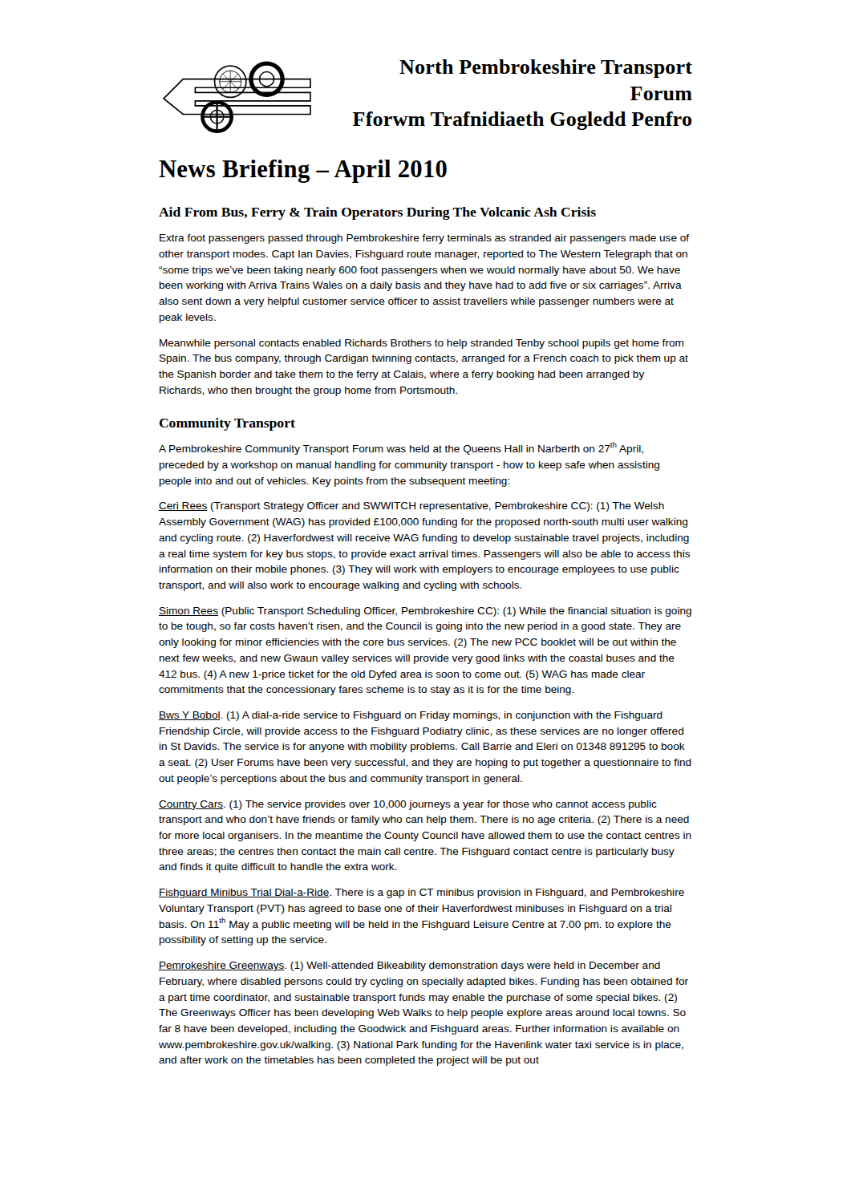North Pembrokeshire Transport Forum
Fforwm Trafnidiaeth Gogledd Penfro
News Briefing – April 2010
Aid From Bus, Ferry & Train Operators During The Volcanic Ash Crisis
Extra foot passengers passed through Pembrokeshire ferry terminals as stranded air passengers made use of other transport modes. Capt Ian Davies, Fishguard route manager, reported to The Western Telegraph that on “some trips we’ve been taking nearly 600 foot passengers when we would normally have about 50. We have been working with Arriva Trains Wales on a daily basis and they have had to add five or six carriages”. Arriva also sent down a very helpful customer service officer to assist travellers while passenger numbers were at peak levels.
Meanwhile personal contacts enabled Richards Brothers to help stranded Tenby school pupils get home from Spain. The bus company, through Cardigan twinning contacts, arranged for a French coach to pick them up at the Spanish border and take them to the ferry at Calais, where a ferry booking had been arranged by Richards, who then brought the group home from Portsmouth.
Community Transport
A Pembrokeshire Community Transport Forum was held at the Queens Hall in Narberth on 27th April, preceded by a workshop on manual handling for community transport - how to keep safe when assisting people into and out of vehicles. Key points from the subsequent meeting:
Ceri Rees (Transport Strategy Officer and SWWITCH representative, Pembrokeshire CC): (1) The Welsh Assembly Government (WAG) has provided £100,000 funding for the proposed north-south multi user walking and cycling route. (2) Haverfordwest will receive WAG funding to develop sustainable travel projects, including a real time system for key bus stops, to provide exact arrival times. Passengers will also be able to access this information on their mobile phones. (3) They will work with employers to encourage employees to use public transport, and will also work to encourage walking and cycling with schools.
Simon Rees (Public Transport Scheduling Officer, Pembrokeshire CC): (1) While the financial situation is going to be tough, so far costs haven’t risen, and the Council is going into the new period in a good state. They are only looking for minor efficiencies with the core bus services. (2) The new PCC booklet will be out within the next few weeks, and new Gwaun valley services will provide very good links with the coastal buses and the 412 bus. (4) A new 1-price ticket for the old Dyfed area is soon to come out. (5) WAG has made clear commitments that the concessionary fares scheme is to stay as it is for the time being.
Bws Y Bobol. (1) A dial-a-ride service to Fishguard on Friday mornings, in conjunction with the Fishguard Friendship Circle, will provide access to the Fishguard Podiatry clinic, as these services are no longer offered in St Davids. The service is for anyone with mobility problems. Call Barrie and Eleri on 01348 891295 to book a seat. (2) User Forums have been very successful, and they are hoping to put together a questionnaire to find out people’s perceptions about the bus and community transport in general.
Country Cars. (1) The service provides over 10,000 journeys a year for those who cannot access public transport and who don’t have friends or family who can help them. There is no age criteria. (2) There is a need for more local organisers. In the meantime the County Council have allowed them to use the contact centres in three areas; the centres then contact the main call centre. The Fishguard contact centre is particularly busy and finds it quite difficult to handle the extra work.
Fishguard Minibus Trial Dial-a-Ride. There is a gap in CT minibus provision in Fishguard, and Pembrokeshire Voluntary Transport (PVT) has agreed to base one of their Haverfordwest minibuses in Fishguard on a trial basis. On 11th May a public meeting will be held in the Fishguard Leisure Centre at 7.00 pm. to explore the possibility of setting up the service.
Pemrokeshire Greenways. (1) Well-attended Bikeability demonstration days were held in December and February, where disabled persons could try cycling on specially adapted bikes. Funding has been obtained for a part time coordinator, and sustainable transport funds may enable the purchase of some special bikes. (2) The Greenways Officer has been developing Web Walks to help people explore areas around local towns. So far 8 have been developed, including the Goodwick and Fishguard areas. Further information is available on www.pembrokeshire.gov.uk/walking. (3) National Park funding for the Havenlink water taxi service is in place, and after work on the timetables has been completed the project will be put out